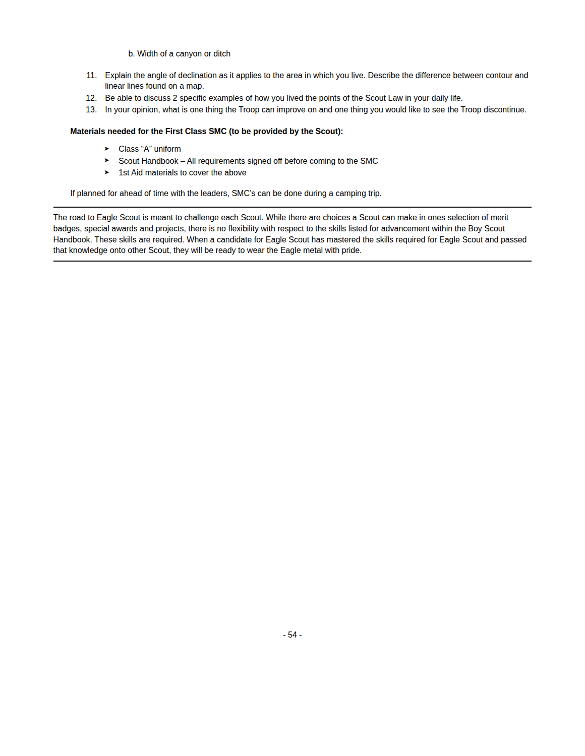b. Width of a canyon or ditch
Explain the angle of declination as it applies to the area in which you live. Describe the difference between contour and linear lines found on a map.
Be able to discuss 2 specific examples of how you lived the points of the Scout Law in your daily life.
In your opinion, what is one thing the Troop can improve on and one thing you would like to see the Troop discontinue.
Materials needed for the First Class SMC (to be provided by the Scout):
Class “A” uniform
Scout Handbook – All requirements signed off before coming to the SMC
1st Aid materials to cover the above
If planned for ahead of time with the leaders, SMC’s can be done during a camping trip.
The road to Eagle Scout is meant to challenge each Scout. While there are choices a Scout can make in ones selection of merit badges, special awards and projects, there is no flexibility with respect to the skills listed for advancement within the Boy Scout Handbook. These skills are required. When a candidate for Eagle Scout has mastered the skills required for Eagle Scout and passed that knowledge onto other Scout, they will be ready to wear the Eagle metal with pride.
- 54 -